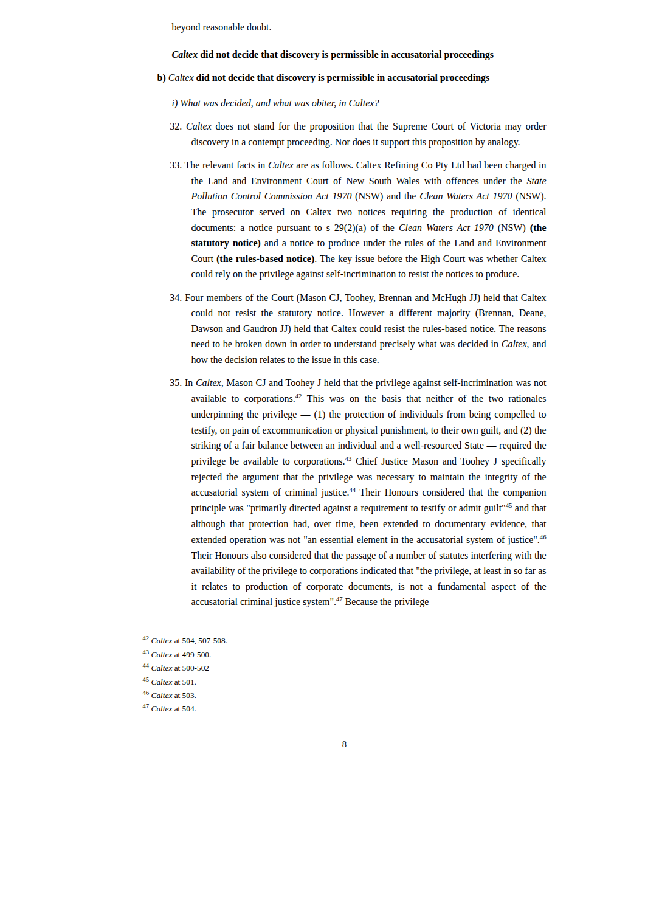beyond reasonable doubt.
Caltex did not decide that discovery is permissible in accusatorial proceedings
b) Caltex did not decide that discovery is permissible in accusatorial proceedings
i) What was decided, and what was obiter, in Caltex?
32. Caltex does not stand for the proposition that the Supreme Court of Victoria may order discovery in a contempt proceeding. Nor does it support this proposition by analogy.
33. The relevant facts in Caltex are as follows. Caltex Refining Co Pty Ltd had been charged in the Land and Environment Court of New South Wales with offences under the State Pollution Control Commission Act 1970 (NSW) and the Clean Waters Act 1970 (NSW). The prosecutor served on Caltex two notices requiring the production of identical documents: a notice pursuant to s 29(2)(a) of the Clean Waters Act 1970 (NSW) (the statutory notice) and a notice to produce under the rules of the Land and Environment Court (the rules-based notice). The key issue before the High Court was whether Caltex could rely on the privilege against self-incrimination to resist the notices to produce.
34. Four members of the Court (Mason CJ, Toohey, Brennan and McHugh JJ) held that Caltex could not resist the statutory notice. However a different majority (Brennan, Deane, Dawson and Gaudron JJ) held that Caltex could resist the rules-based notice. The reasons need to be broken down in order to understand precisely what was decided in Caltex, and how the decision relates to the issue in this case.
35. In Caltex, Mason CJ and Toohey J held that the privilege against self-incrimination was not available to corporations.42 This was on the basis that neither of the two rationales underpinning the privilege — (1) the protection of individuals from being compelled to testify, on pain of excommunication or physical punishment, to their own guilt, and (2) the striking of a fair balance between an individual and a well-resourced State — required the privilege be available to corporations.43 Chief Justice Mason and Toohey J specifically rejected the argument that the privilege was necessary to maintain the integrity of the accusatorial system of criminal justice.44 Their Honours considered that the companion principle was "primarily directed against a requirement to testify or admit guilt"45 and that although that protection had, over time, been extended to documentary evidence, that extended operation was not "an essential element in the accusatorial system of justice".46 Their Honours also considered that the passage of a number of statutes interfering with the availability of the privilege to corporations indicated that "the privilege, at least in so far as it relates to production of corporate documents, is not a fundamental aspect of the accusatorial criminal justice system".47 Because the privilege
42 Caltex at 504, 507-508.
43 Caltex at 499-500.
44 Caltex at 500-502
45 Caltex at 501.
46 Caltex at 503.
47 Caltex at 504.
8